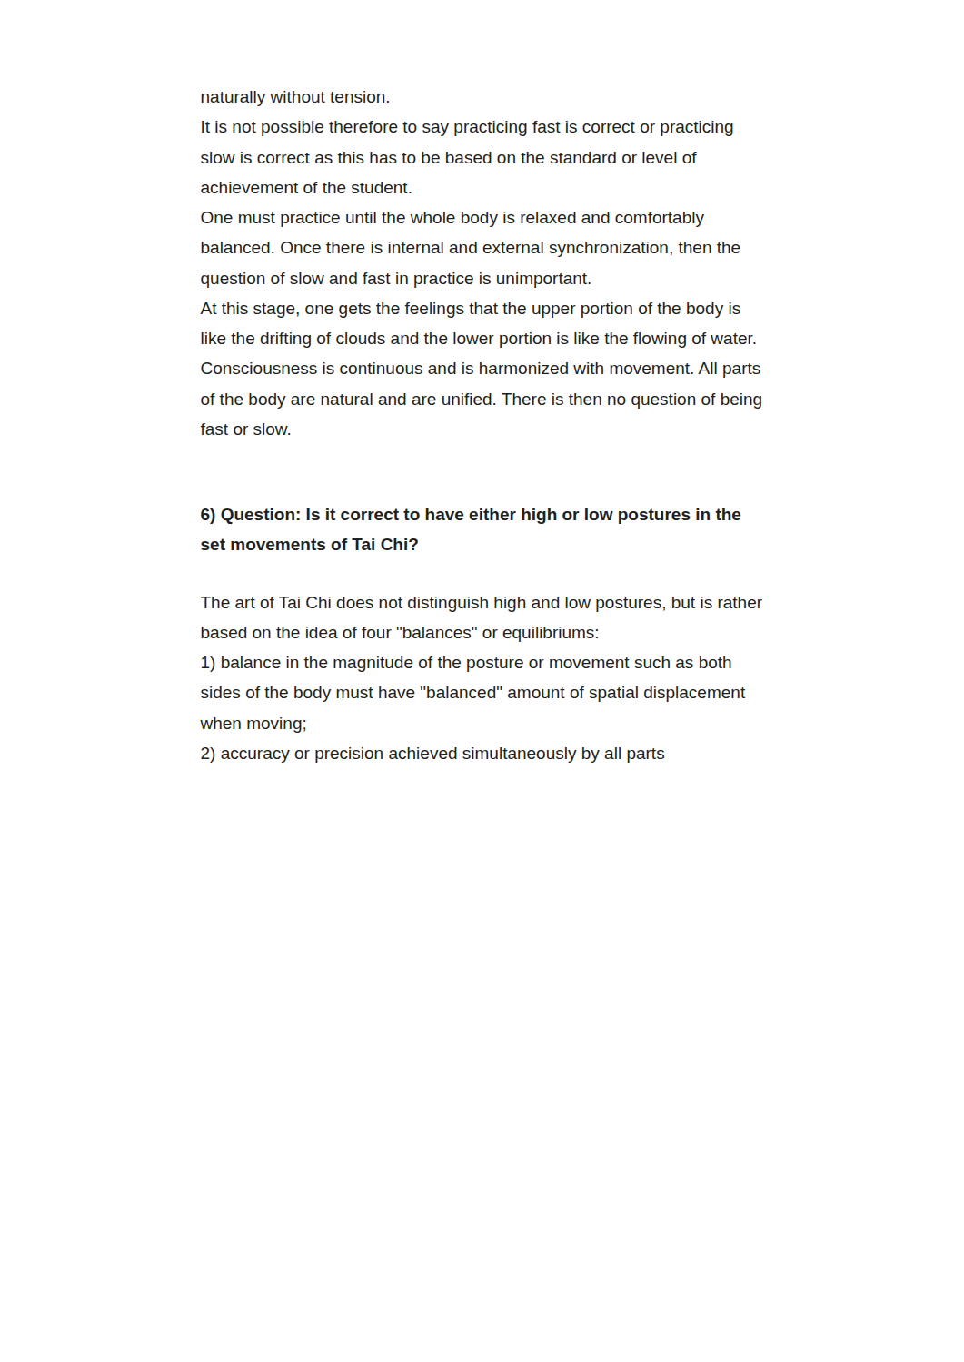naturally without tension.
It is not possible therefore to say practicing fast is correct or practicing slow is correct as this has to be based on the standard or level of achievement of the student.
One must practice until the whole body is relaxed and comfortably balanced. Once there is internal and external synchronization, then the question of slow and fast in practice is unimportant.
At this stage, one gets the feelings that the upper portion of the body is like the drifting of clouds and the lower portion is like the flowing of water.
Consciousness is continuous and is harmonized with movement. All parts of the body are natural and are unified. There is then no question of being fast or slow.
6) Question: Is it correct to have either high or low postures in the set movements of Tai Chi?
The art of Tai Chi does not distinguish high and low postures, but is rather based on the idea of four "balances" or equilibriums:
1) balance in the magnitude of the posture or movement such as both sides of the body must have "balanced" amount of spatial displacement when moving;
2) accuracy or precision achieved simultaneously by all parts